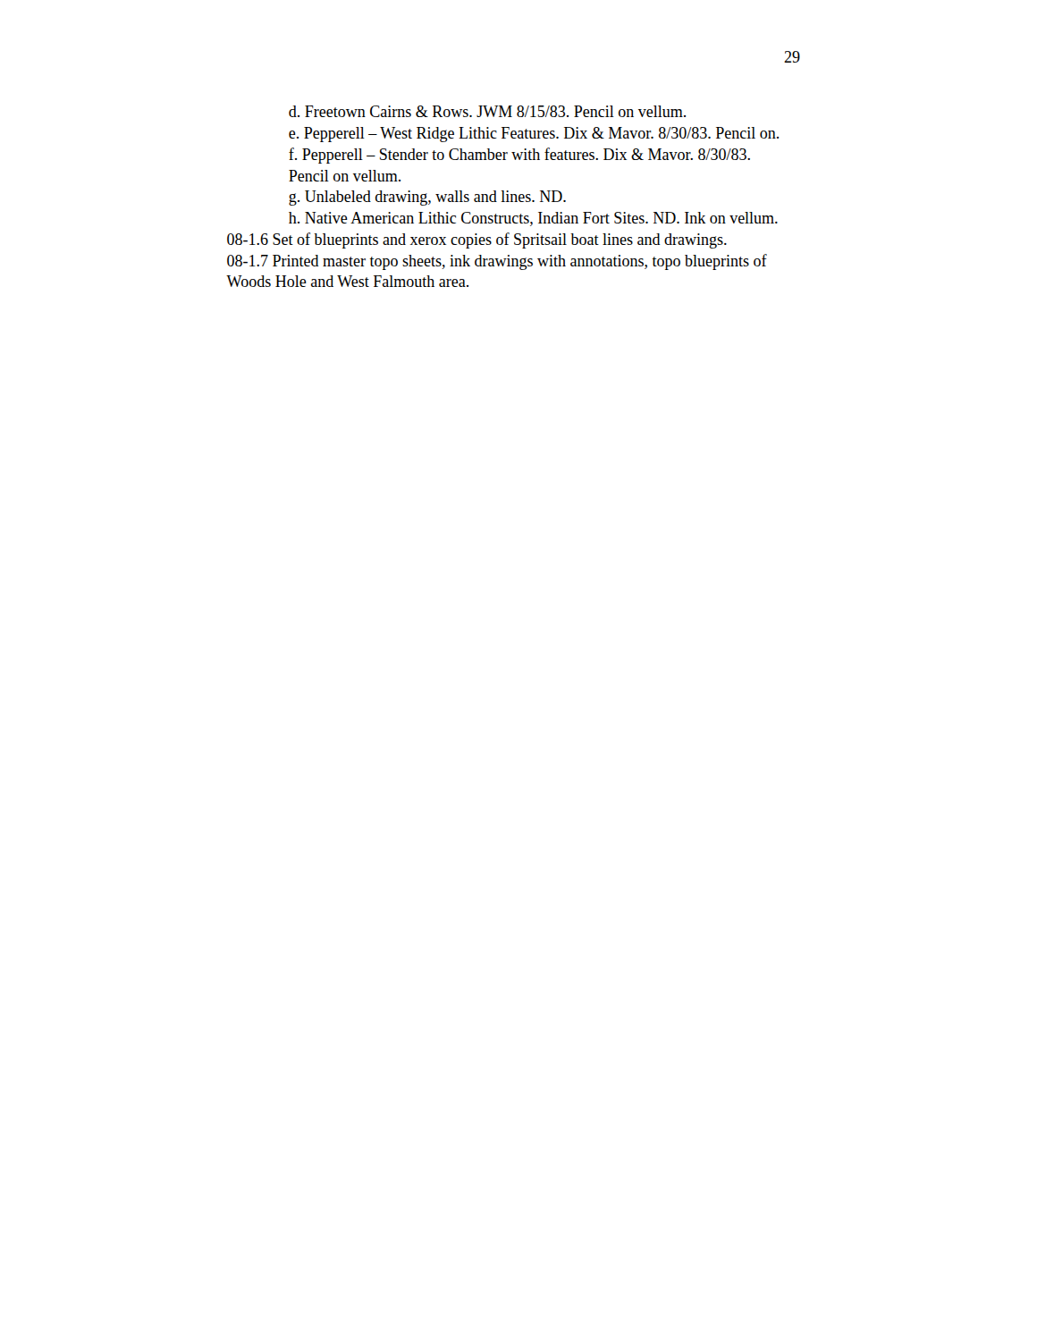29
d. Freetown Cairns & Rows. JWM 8/15/83. Pencil on vellum.
e. Pepperell – West Ridge Lithic Features. Dix & Mavor. 8/30/83. Pencil on.
f. Pepperell – Stender to Chamber with features. Dix & Mavor. 8/30/83.
Pencil on vellum.
g. Unlabeled drawing, walls and lines. ND.
h. Native American Lithic Constructs, Indian Fort Sites. ND. Ink on vellum.
08-1.6 Set of blueprints and xerox copies of Spritsail boat lines and drawings.
08-1.7 Printed master topo sheets, ink drawings with annotations, topo blueprints of
Woods Hole and West Falmouth area.